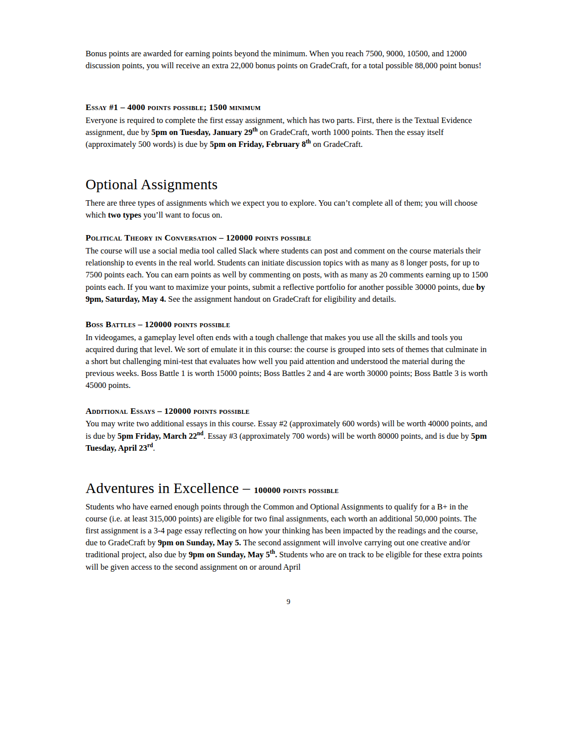Bonus points are awarded for earning points beyond the minimum. When you reach 7500, 9000, 10500, and 12000 discussion points, you will receive an extra 22,000 bonus points on GradeCraft, for a total possible 88,000 point bonus!
Essay #1 – 4000 points possible; 1500 minimum
Everyone is required to complete the first essay assignment, which has two parts. First, there is the Textual Evidence assignment, due by 5pm on Tuesday, January 29th on GradeCraft, worth 1000 points. Then the essay itself (approximately 500 words) is due by 5pm on Friday, February 8th on GradeCraft.
Optional Assignments
There are three types of assignments which we expect you to explore. You can’t complete all of them; you will choose which two types you’ll want to focus on.
Political Theory in Conversation – 120000 points possible
The course will use a social media tool called Slack where students can post and comment on the course materials their relationship to events in the real world. Students can initiate discussion topics with as many as 8 longer posts, for up to 7500 points each. You can earn points as well by commenting on posts, with as many as 20 comments earning up to 1500 points each. If you want to maximize your points, submit a reflective portfolio for another possible 30000 points, due by 9pm, Saturday, May 4. See the assignment handout on GradeCraft for eligibility and details.
Boss Battles – 120000 points possible
In videogames, a gameplay level often ends with a tough challenge that makes you use all the skills and tools you acquired during that level. We sort of emulate it in this course: the course is grouped into sets of themes that culminate in a short but challenging mini-test that evaluates how well you paid attention and understood the material during the previous weeks. Boss Battle 1 is worth 15000 points; Boss Battles 2 and 4 are worth 30000 points; Boss Battle 3 is worth 45000 points.
Additional Essays – 120000 points possible
You may write two additional essays in this course. Essay #2 (approximately 600 words) will be worth 40000 points, and is due by 5pm Friday, March 22nd. Essay #3 (approximately 700 words) will be worth 80000 points, and is due by 5pm Tuesday, April 23rd.
Adventures in Excellence – 100000 points possible
Students who have earned enough points through the Common and Optional Assignments to qualify for a B+ in the course (i.e. at least 315,000 points) are eligible for two final assignments, each worth an additional 50,000 points. The first assignment is a 3-4 page essay reflecting on how your thinking has been impacted by the readings and the course, due to GradeCraft by 9pm on Sunday, May 5. The second assignment will involve carrying out one creative and/or traditional project, also due by 9pm on Sunday, May 5th. Students who are on track to be eligible for these extra points will be given access to the second assignment on or around April
9